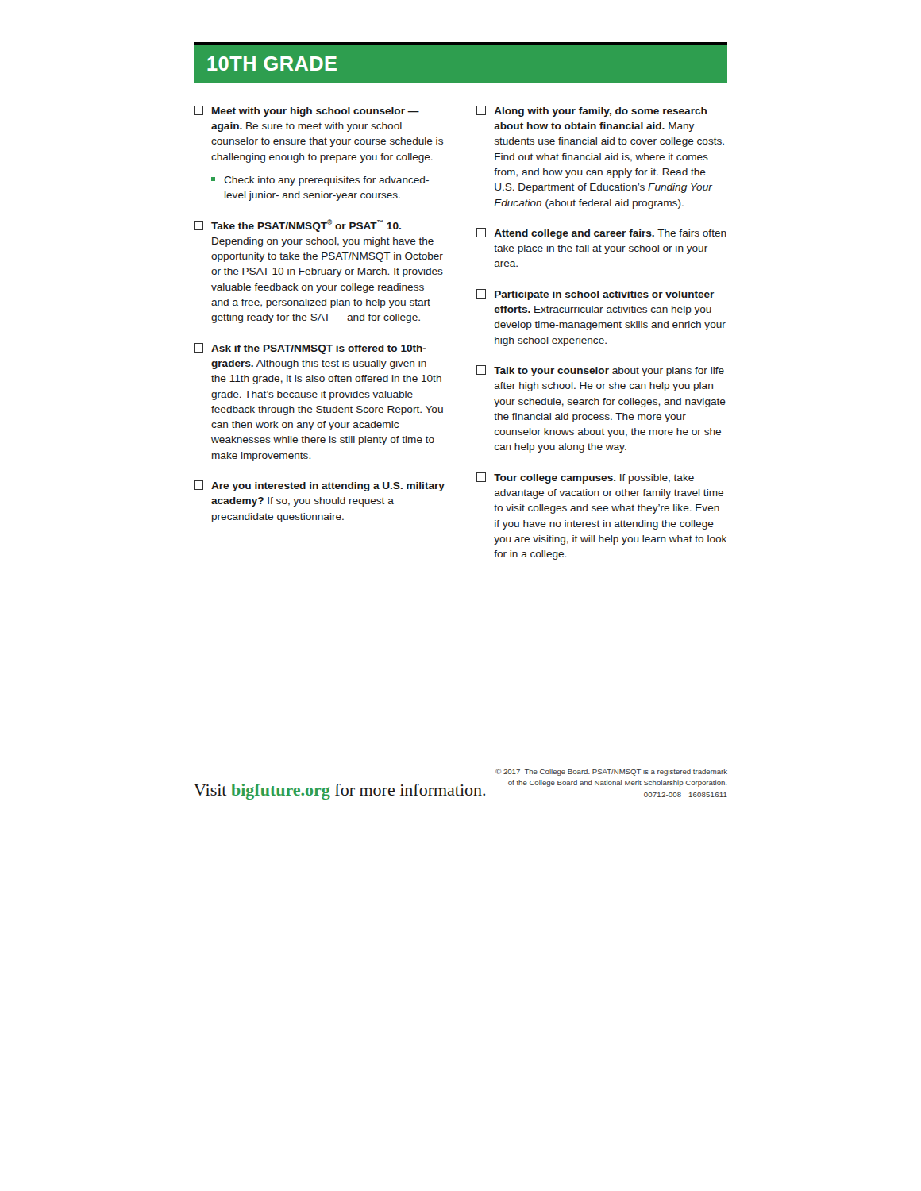10TH GRADE
Meet with your high school counselor — again. Be sure to meet with your school counselor to ensure that your course schedule is challenging enough to prepare you for college.
Check into any prerequisites for advanced-level junior- and senior-year courses.
Take the PSAT/NMSQT® or PSAT™ 10. Depending on your school, you might have the opportunity to take the PSAT/NMSQT in October or the PSAT 10 in February or March. It provides valuable feedback on your college readiness and a free, personalized plan to help you start getting ready for the SAT — and for college.
Ask if the PSAT/NMSQT is offered to 10th-graders. Although this test is usually given in the 11th grade, it is also often offered in the 10th grade. That’s because it provides valuable feedback through the Student Score Report. You can then work on any of your academic weaknesses while there is still plenty of time to make improvements.
Are you interested in attending a U.S. military academy? If so, you should request a precandidate questionnaire.
Along with your family, do some research about how to obtain financial aid. Many students use financial aid to cover college costs. Find out what financial aid is, where it comes from, and how you can apply for it. Read the U.S. Department of Education’s Funding Your Education (about federal aid programs).
Attend college and career fairs. The fairs often take place in the fall at your school or in your area.
Participate in school activities or volunteer efforts. Extracurricular activities can help you develop time-management skills and enrich your high school experience.
Talk to your counselor about your plans for life after high school. He or she can help you plan your schedule, search for colleges, and navigate the financial aid process. The more your counselor knows about you, the more he or she can help you along the way.
Tour college campuses. If possible, take advantage of vacation or other family travel time to visit colleges and see what they’re like. Even if you have no interest in attending the college you are visiting, it will help you learn what to look for in a college.
Visit bigfuture.org for more information.
© 2017 The College Board. PSAT/NMSQT is a registered trademark
of the College Board and National Merit Scholarship Corporation.
00712-008 160851611